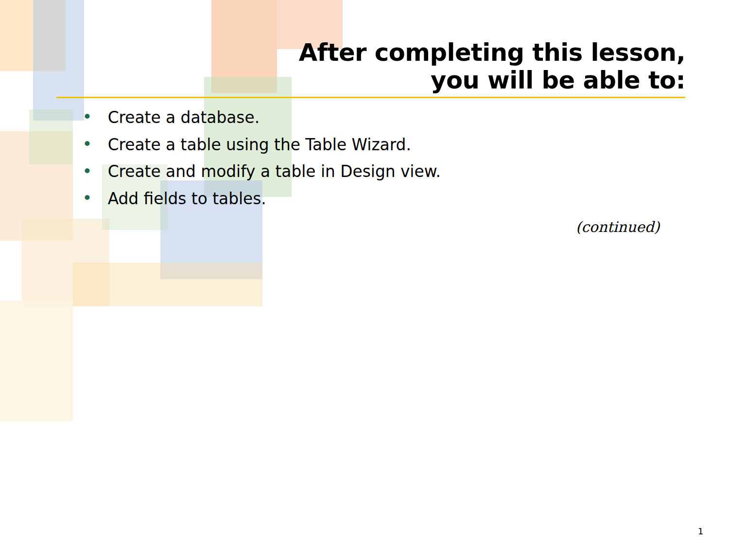After completing this lesson,
you will be able to:
Create a database.
Create a table using the Table Wizard.
Create and modify a table in Design view.
Add fields to tables.
(continued)
1